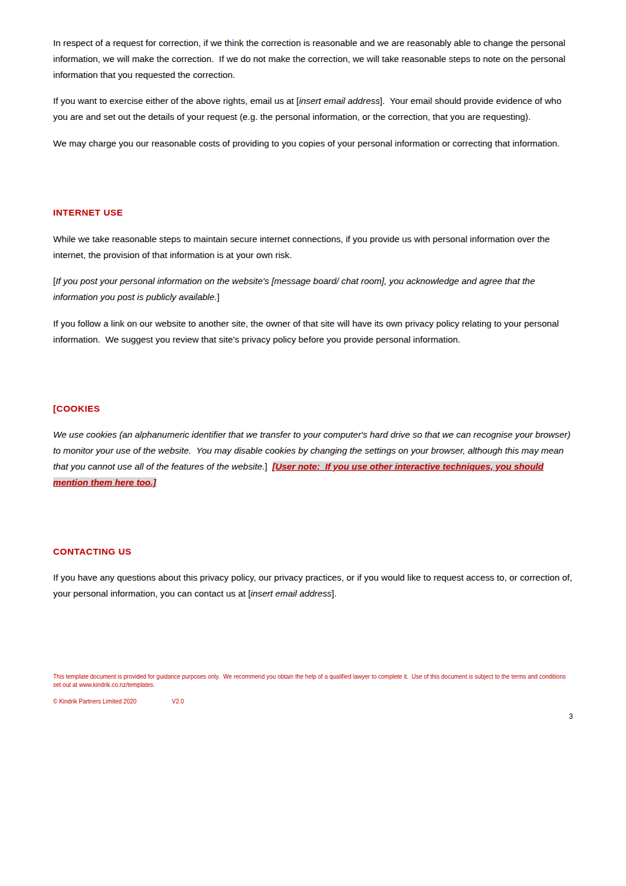In respect of a request for correction, if we think the correction is reasonable and we are reasonably able to change the personal information, we will make the correction. If we do not make the correction, we will take reasonable steps to note on the personal information that you requested the correction.
If you want to exercise either of the above rights, email us at [insert email address]. Your email should provide evidence of who you are and set out the details of your request (e.g. the personal information, or the correction, that you are requesting).
We may charge you our reasonable costs of providing to you copies of your personal information or correcting that information.
INTERNET USE
While we take reasonable steps to maintain secure internet connections, if you provide us with personal information over the internet, the provision of that information is at your own risk.
[If you post your personal information on the website's [message board/ chat room], you acknowledge and agree that the information you post is publicly available.]
If you follow a link on our website to another site, the owner of that site will have its own privacy policy relating to your personal information. We suggest you review that site's privacy policy before you provide personal information.
[COOKIES
We use cookies (an alphanumeric identifier that we transfer to your computer's hard drive so that we can recognise your browser) to monitor your use of the website. You may disable cookies by changing the settings on your browser, although this may mean that you cannot use all of the features of the website.] [User note: If you use other interactive techniques, you should mention them here too.]
CONTACTING US
If you have any questions about this privacy policy, our privacy practices, or if you would like to request access to, or correction of, your personal information, you can contact us at [insert email address].
This template document is provided for guidance purposes only. We recommend you obtain the help of a qualified lawyer to complete it. Use of this document is subject to the terms and conditions set out at www.kindrik.co.nz/templates.
© Kindrik Partners Limited 2020V2.0
3